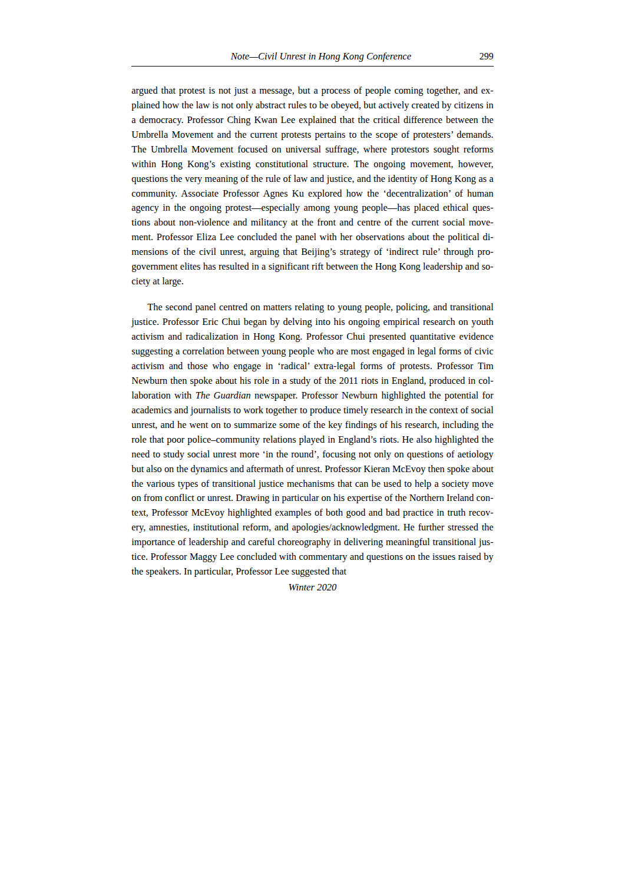Note—Civil Unrest in Hong Kong Conference 299
argued that protest is not just a message, but a process of people coming together, and explained how the law is not only abstract rules to be obeyed, but actively created by citizens in a democracy. Professor Ching Kwan Lee explained that the critical difference between the Umbrella Movement and the current protests pertains to the scope of protesters’ demands. The Umbrella Movement focused on universal suffrage, where protestors sought reforms within Hong Kong’s existing constitutional structure. The ongoing movement, however, questions the very meaning of the rule of law and justice, and the identity of Hong Kong as a community. Associate Professor Agnes Ku explored how the ‘decentralization’ of human agency in the ongoing protest—especially among young people—has placed ethical questions about non-violence and militancy at the front and centre of the current social movement. Professor Eliza Lee concluded the panel with her observations about the political dimensions of the civil unrest, arguing that Beijing’s strategy of ‘indirect rule’ through pro-government elites has resulted in a significant rift between the Hong Kong leadership and society at large.
The second panel centred on matters relating to young people, policing, and transitional justice. Professor Eric Chui began by delving into his ongoing empirical research on youth activism and radicalization in Hong Kong. Professor Chui presented quantitative evidence suggesting a correlation between young people who are most engaged in legal forms of civic activism and those who engage in ‘radical’ extra-legal forms of protests. Professor Tim Newburn then spoke about his role in a study of the 2011 riots in England, produced in collaboration with The Guardian newspaper. Professor Newburn highlighted the potential for academics and journalists to work together to produce timely research in the context of social unrest, and he went on to summarize some of the key findings of his research, including the role that poor police–community relations played in England’s riots. He also highlighted the need to study social unrest more ‘in the round’, focusing not only on questions of aetiology but also on the dynamics and aftermath of unrest. Professor Kieran McEvoy then spoke about the various types of transitional justice mechanisms that can be used to help a society move on from conflict or unrest. Drawing in particular on his expertise of the Northern Ireland context, Professor McEvoy highlighted examples of both good and bad practice in truth recovery, amnesties, institutional reform, and apologies/acknowledgment. He further stressed the importance of leadership and careful choreography in delivering meaningful transitional justice. Professor Maggy Lee concluded with commentary and questions on the issues raised by the speakers. In particular, Professor Lee suggested that
Winter 2020